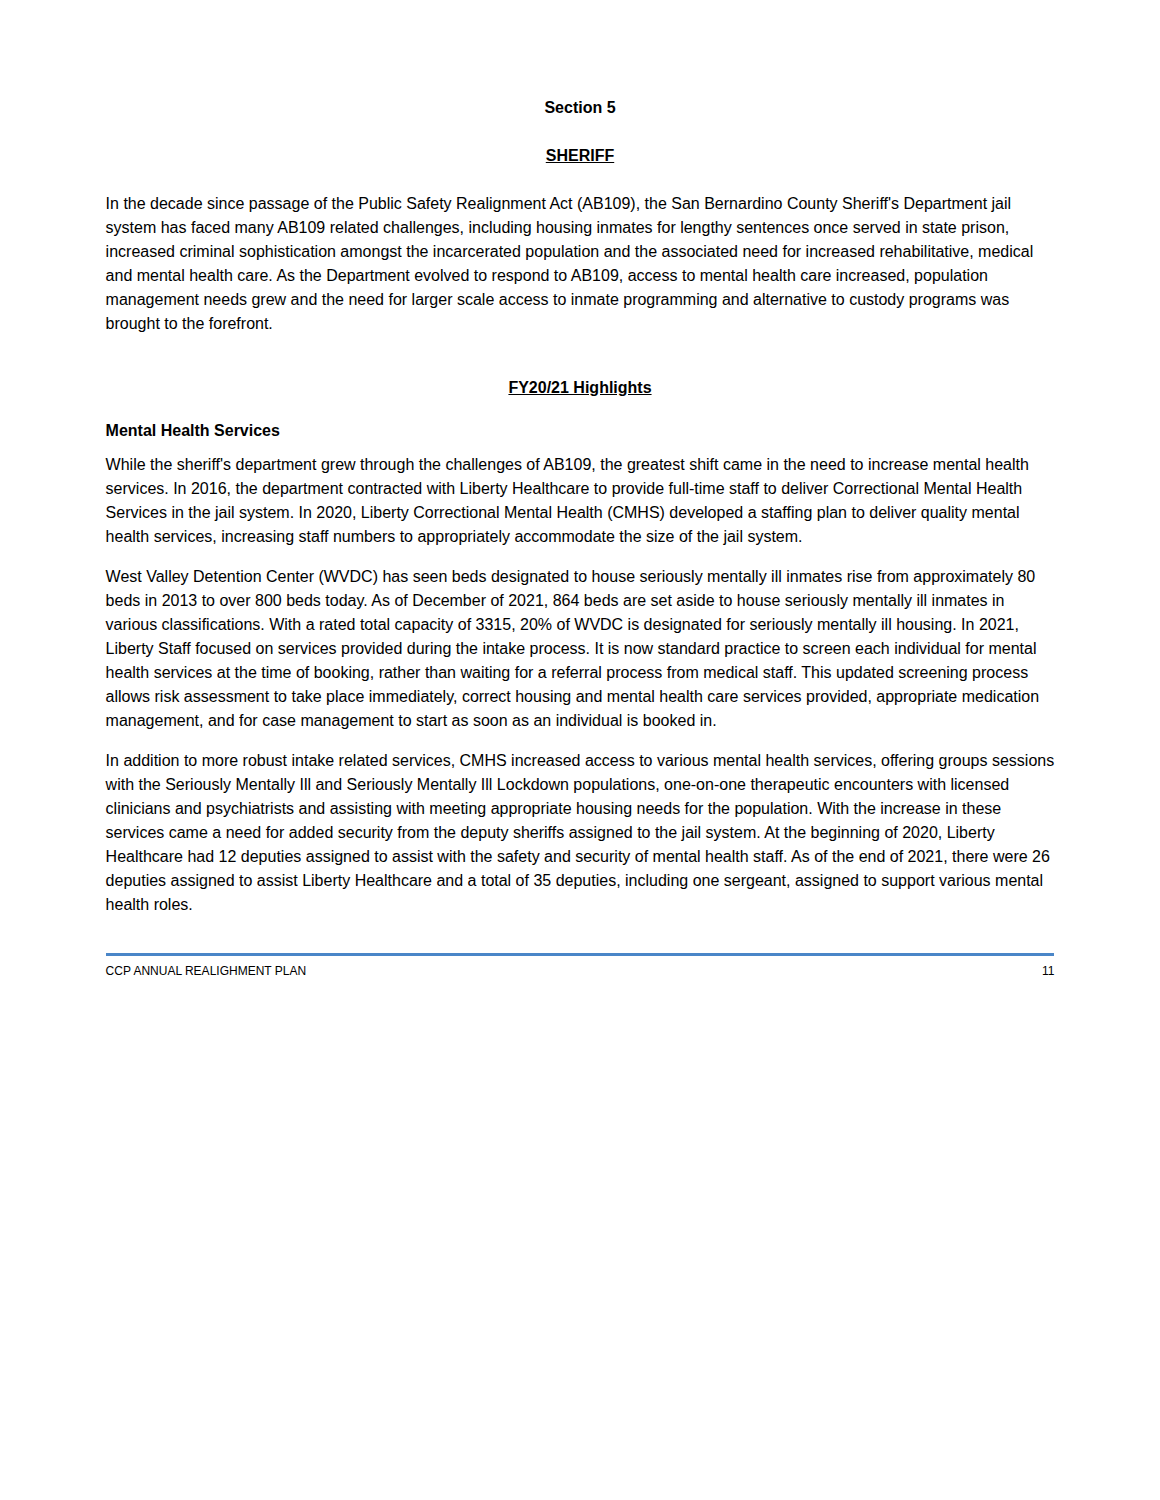Section 5
SHERIFF
In the decade since passage of the Public Safety Realignment Act (AB109), the San Bernardino County Sheriff's Department jail system has faced many AB109 related challenges, including housing inmates for lengthy sentences once served in state prison, increased criminal sophistication amongst the incarcerated population and the associated need for increased rehabilitative, medical and mental health care. As the Department evolved to respond to AB109, access to mental health care increased, population management needs grew and the need for larger scale access to inmate programming and alternative to custody programs was brought to the forefront.
FY20/21 Highlights
Mental Health Services
While the sheriff's department grew through the challenges of AB109, the greatest shift came in the need to increase mental health services. In 2016, the department contracted with Liberty Healthcare to provide full-time staff to deliver Correctional Mental Health Services in the jail system. In 2020, Liberty Correctional Mental Health (CMHS) developed a staffing plan to deliver quality mental health services, increasing staff numbers to appropriately accommodate the size of the jail system.
West Valley Detention Center (WVDC) has seen beds designated to house seriously mentally ill inmates rise from approximately 80 beds in 2013 to over 800 beds today. As of December of 2021, 864 beds are set aside to house seriously mentally ill inmates in various classifications. With a rated total capacity of 3315, 20% of WVDC is designated for seriously mentally ill housing. In 2021, Liberty Staff focused on services provided during the intake process. It is now standard practice to screen each individual for mental health services at the time of booking, rather than waiting for a referral process from medical staff. This updated screening process allows risk assessment to take place immediately, correct housing and mental health care services provided, appropriate medication management, and for case management to start as soon as an individual is booked in.
In addition to more robust intake related services, CMHS increased access to various mental health services, offering groups sessions with the Seriously Mentally Ill and Seriously Mentally Ill Lockdown populations, one-on-one therapeutic encounters with licensed clinicians and psychiatrists and assisting with meeting appropriate housing needs for the population. With the increase in these services came a need for added security from the deputy sheriffs assigned to the jail system. At the beginning of 2020, Liberty Healthcare had 12 deputies assigned to assist with the safety and security of mental health staff. As of the end of 2021, there were 26 deputies assigned to assist Liberty Healthcare and a total of 35 deputies, including one sergeant, assigned to support various mental health roles.
CCP ANNUAL REALIGHMENT PLAN 11